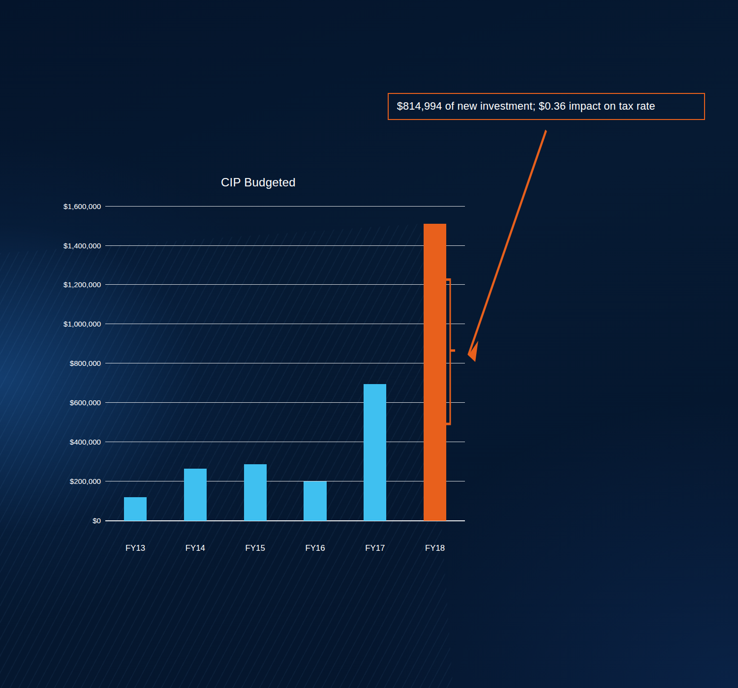$814,994 of new investment; $0.36 impact on tax rate
CIP Budgeted
$1,600,000
$1,400,000
$1,200,000
$1,000,000
$800,000
$600,000
$400,000
$200,000
$0
FY13 FY14 FY15 FY16 FY17 FY18